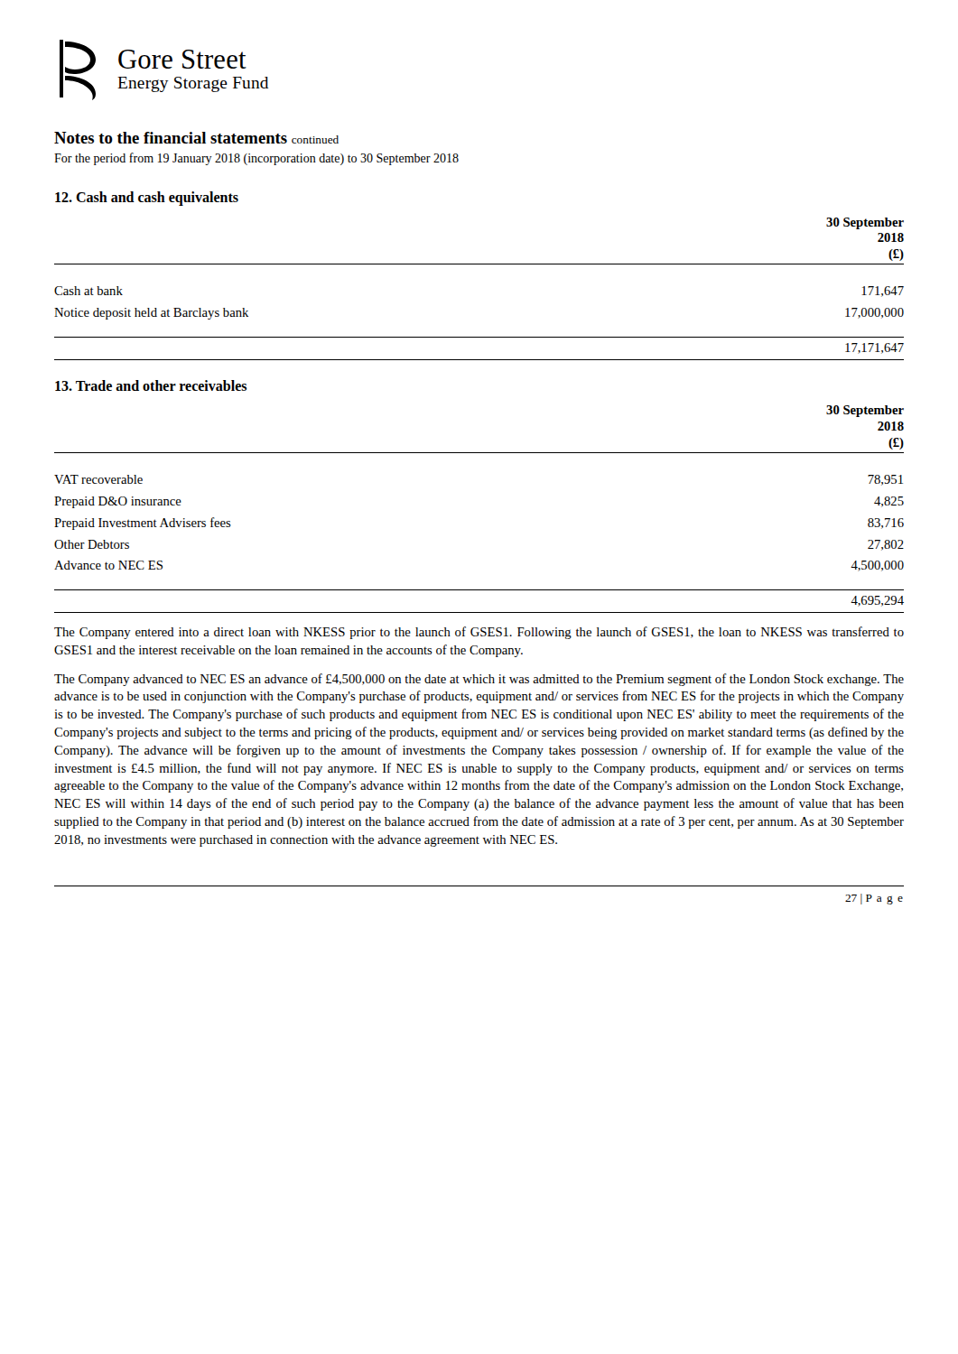Gore Street
Energy Storage Fund
Notes to the financial statements continued
For the period from 19 January 2018 (incorporation date) to 30 September 2018
12. Cash and cash equivalents
| | 30 September 2018 (£) |
| Cash at bank | 171,647 |
| Notice deposit held at Barclays bank | 17,000,000 |
| | 17,171,647 |
13. Trade and other receivables
| | 30 September 2018 (£) |
| VAT recoverable | 78,951 |
| Prepaid D&O insurance | 4,825 |
| Prepaid Investment Advisers fees | 83,716 |
| Other Debtors | 27,802 |
| Advance to NEC ES | 4,500,000 |
| | 4,695,294 |
The Company entered into a direct loan with NKESS prior to the launch of GSES1. Following the launch of GSES1, the loan to NKESS was transferred to GSES1 and the interest receivable on the loan remained in the accounts of the Company.
The Company advanced to NEC ES an advance of £4,500,000 on the date at which it was admitted to the Premium segment of the London Stock exchange. The advance is to be used in conjunction with the Company's purchase of products, equipment and/ or services from NEC ES for the projects in which the Company is to be invested. The Company's purchase of such products and equipment from NEC ES is conditional upon NEC ES' ability to meet the requirements of the Company's projects and subject to the terms and pricing of the products, equipment and/ or services being provided on market standard terms (as defined by the Company). The advance will be forgiven up to the amount of investments the Company takes possession / ownership of. If for example the value of the investment is £4.5 million, the fund will not pay anymore. If NEC ES is unable to supply to the Company products, equipment and/ or services on terms agreeable to the Company to the value of the Company's advance within 12 months from the date of the Company's admission on the London Stock Exchange, NEC ES will within 14 days of the end of such period pay to the Company (a) the balance of the advance payment less the amount of value that has been supplied to the Company in that period and (b) interest on the balance accrued from the date of admission at a rate of 3 per cent, per annum. As at 30 September 2018, no investments were purchased in connection with the advance agreement with NEC ES.
27 | P a g e